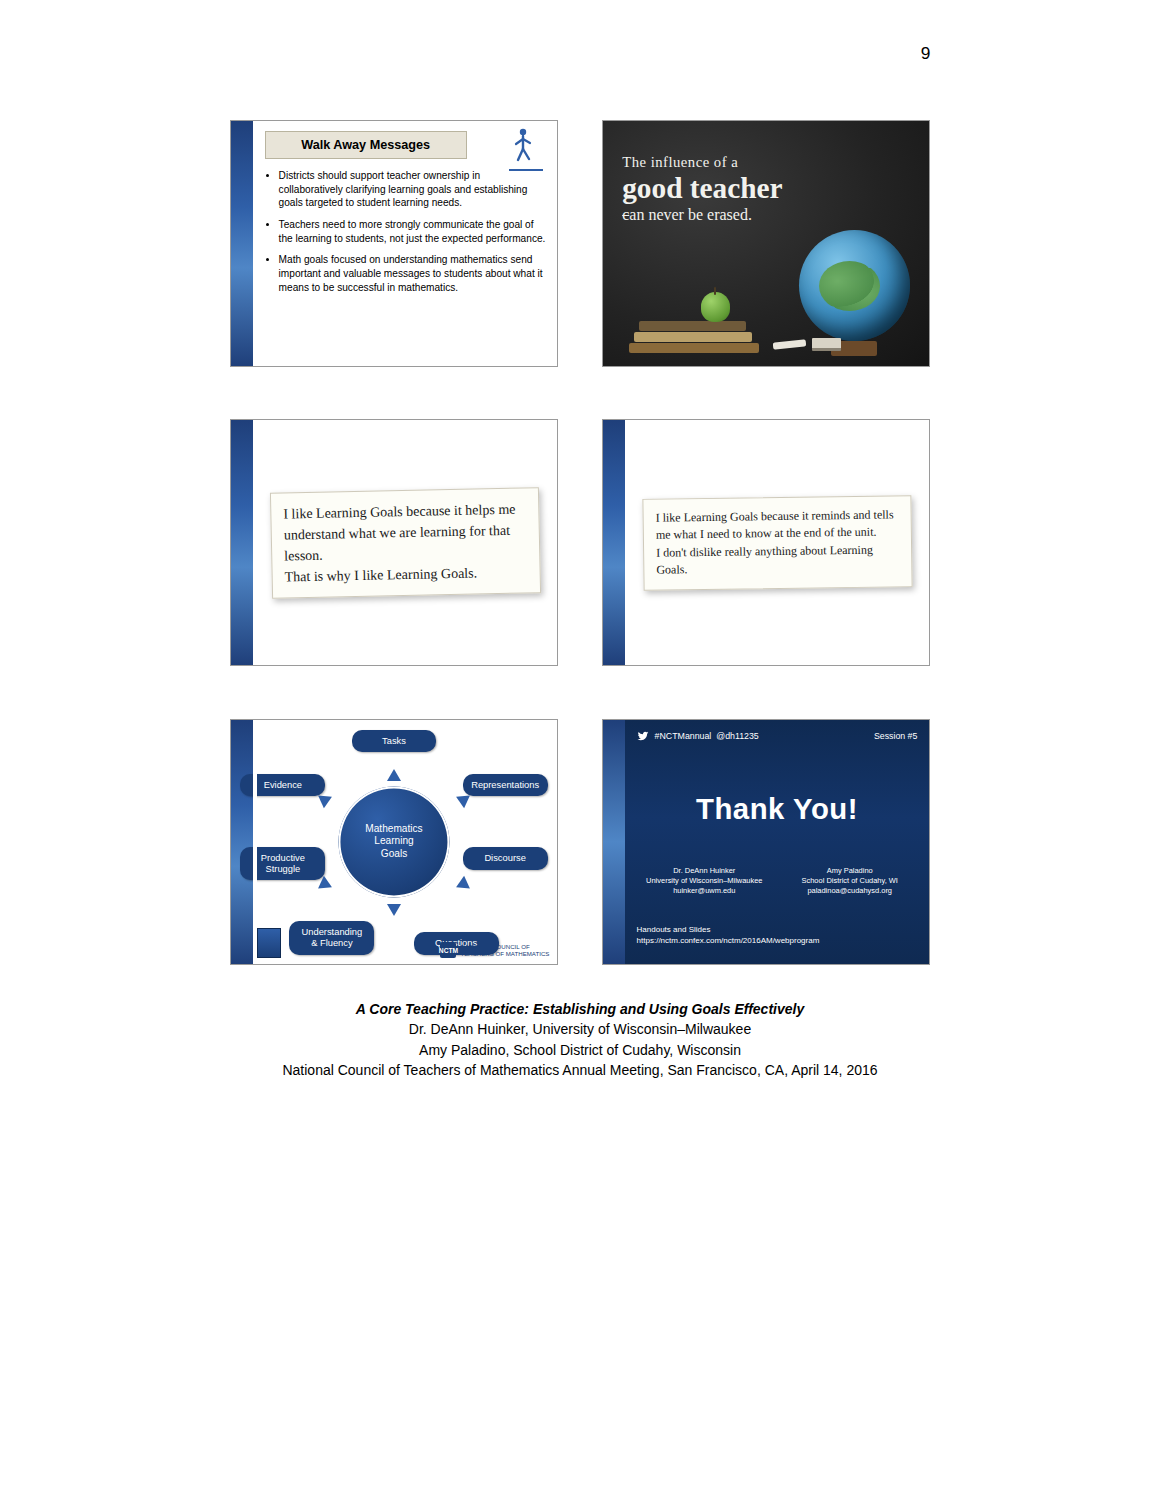9
Walk Away Messages
Districts should support teacher ownership in collaboratively clarifying learning goals and establishing goals targeted to student learning needs.
Teachers need to more strongly communicate the goal of the learning to students, not just the expected performance.
Math goals focused on understanding mathematics send important and valuable messages to students about what it means to be successful in mathematics.
The influence of a
good teacher
can never be erased.
I like Learning Goals because it helps me understand what we are learning for that lesson.
That is why I like Learning Goals.
I like Learning Goals because it reminds and tells me what I need to know at the end of the unit.
I don't dislike really anything about Learning Goals.
Tasks
Representations
Discourse
Questions
Understanding
& Fluency
Productive
Struggle
Evidence
Mathematics
Learning
Goals
NCTM
NATIONAL COUNCIL OF
TEACHERS OF MATHEMATICS
#NCTMannual @dh11235
Session #5
Thank You!
Dr. DeAnn Huinker
University of Wisconsin–Milwaukee
huinker@uwm.edu
Amy Paladino
School District of Cudahy, WI
paladinoa@cudahysd.org
Handouts and Slides
https://nctm.confex.com/nctm/2016AM/webprogram
A Core Teaching Practice: Establishing and Using Goals Effectively
Dr. DeAnn Huinker, University of Wisconsin–Milwaukee
Amy Paladino, School District of Cudahy, Wisconsin
National Council of Teachers of Mathematics Annual Meeting, San Francisco, CA, April 14, 2016